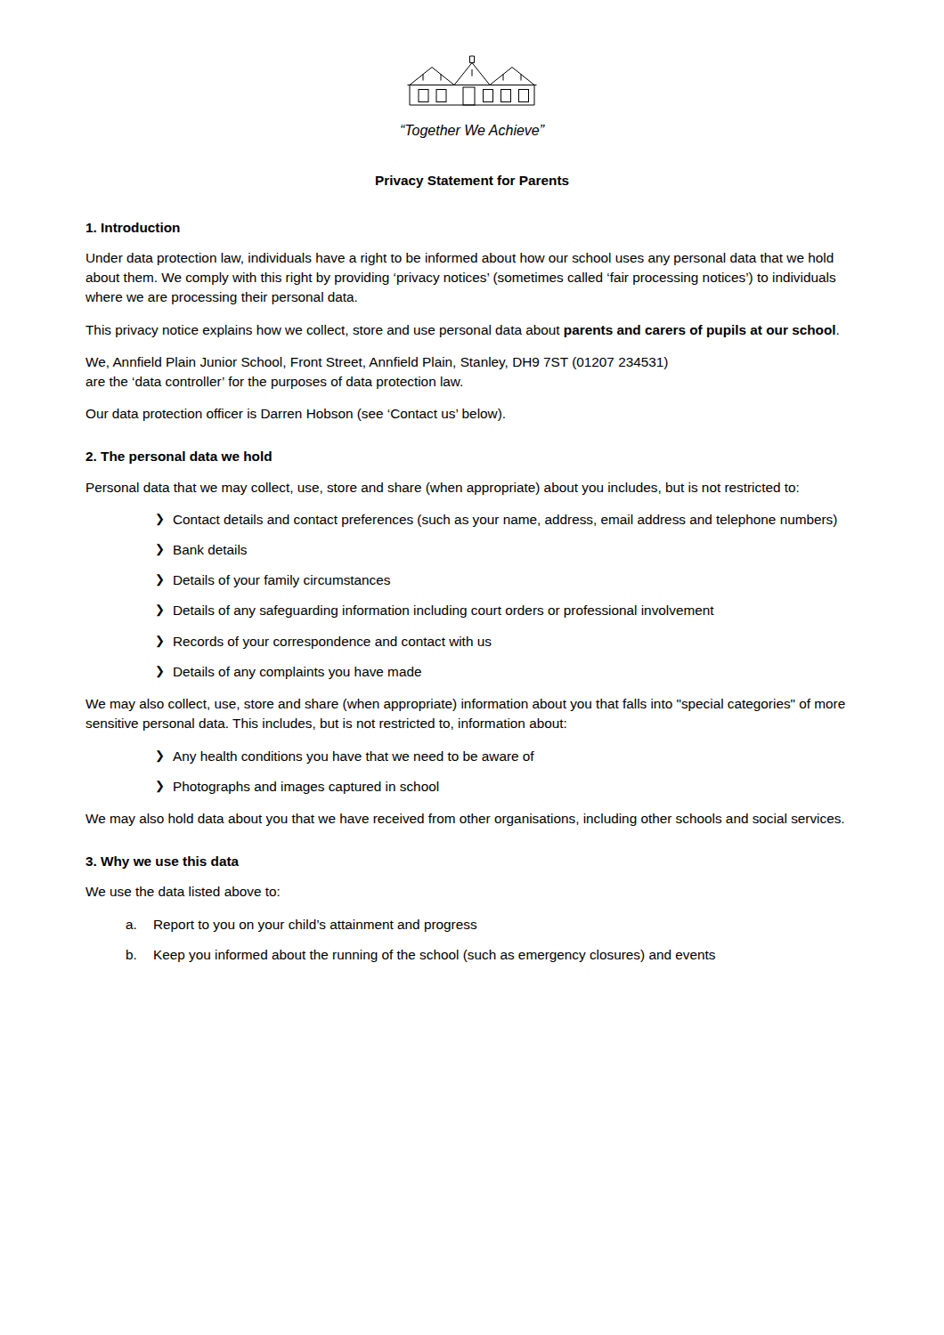“Together We Achieve”
Privacy Statement for Parents
1. Introduction
Under data protection law, individuals have a right to be informed about how our school uses any personal data that we hold about them. We comply with this right by providing ‘privacy notices’ (sometimes called ‘fair processing notices’) to individuals where we are processing their personal data.
This privacy notice explains how we collect, store and use personal data about parents and carers of pupils at our school.
We, Annfield Plain Junior School, Front Street, Annfield Plain, Stanley, DH9 7ST (01207 234531)
are the ‘data controller’ for the purposes of data protection law.
Our data protection officer is Darren Hobson (see ‘Contact us’ below).
2. The personal data we hold
Personal data that we may collect, use, store and share (when appropriate) about you includes, but is not restricted to:
Contact details and contact preferences (such as your name, address, email address and telephone numbers)
Bank details
Details of your family circumstances
Details of any safeguarding information including court orders or professional involvement
Records of your correspondence and contact with us
Details of any complaints you have made
We may also collect, use, store and share (when appropriate) information about you that falls into "special categories" of more sensitive personal data. This includes, but is not restricted to, information about:
Any health conditions you have that we need to be aware of
Photographs and images captured in school
We may also hold data about you that we have received from other organisations, including other schools and social services.
3. Why we use this data
We use the data listed above to:
Report to you on your child’s attainment and progress
Keep you informed about the running of the school (such as emergency closures) and events